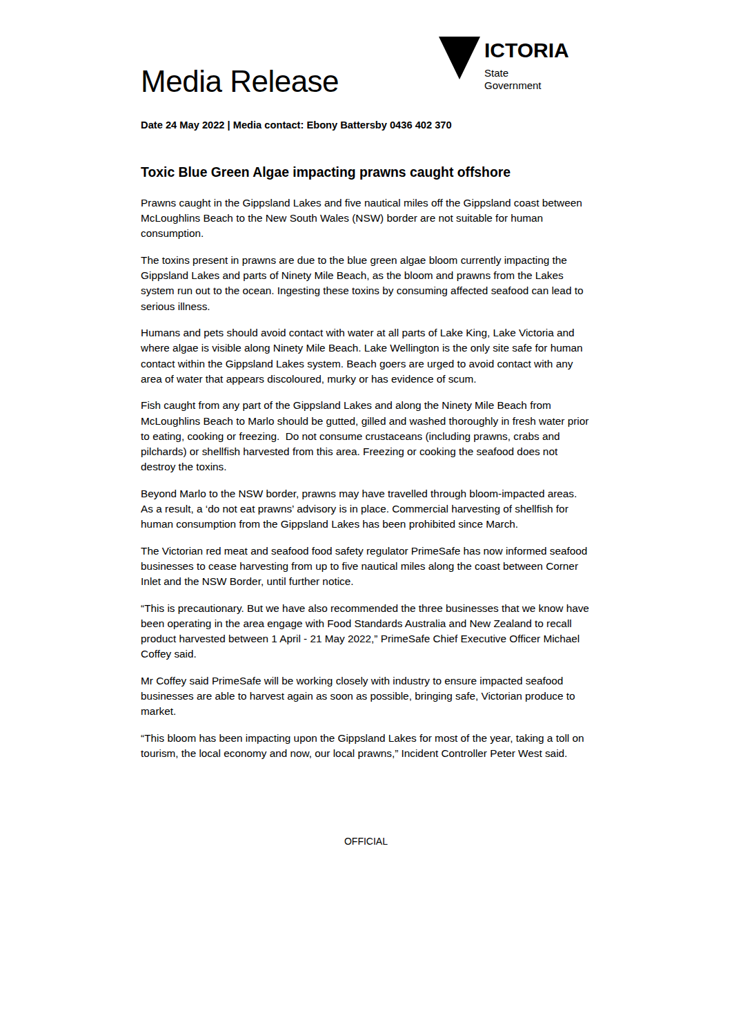ICTORIA State Government
Media Release
Date 24 May 2022 | Media contact: Ebony Battersby 0436 402 370
Toxic Blue Green Algae impacting prawns caught offshore
Prawns caught in the Gippsland Lakes and five nautical miles off the Gippsland coast between McLoughlins Beach to the New South Wales (NSW) border are not suitable for human consumption.
The toxins present in prawns are due to the blue green algae bloom currently impacting the Gippsland Lakes and parts of Ninety Mile Beach, as the bloom and prawns from the Lakes system run out to the ocean. Ingesting these toxins by consuming affected seafood can lead to serious illness.
Humans and pets should avoid contact with water at all parts of Lake King, Lake Victoria and where algae is visible along Ninety Mile Beach. Lake Wellington is the only site safe for human contact within the Gippsland Lakes system. Beach goers are urged to avoid contact with any area of water that appears discoloured, murky or has evidence of scum.
Fish caught from any part of the Gippsland Lakes and along the Ninety Mile Beach from McLoughlins Beach to Marlo should be gutted, gilled and washed thoroughly in fresh water prior to eating, cooking or freezing. Do not consume crustaceans (including prawns, crabs and pilchards) or shellfish harvested from this area. Freezing or cooking the seafood does not destroy the toxins.
Beyond Marlo to the NSW border, prawns may have travelled through bloom-impacted areas. As a result, a ‘do not eat prawns’ advisory is in place. Commercial harvesting of shellfish for human consumption from the Gippsland Lakes has been prohibited since March.
The Victorian red meat and seafood food safety regulator PrimeSafe has now informed seafood businesses to cease harvesting from up to five nautical miles along the coast between Corner Inlet and the NSW Border, until further notice.
“This is precautionary. But we have also recommended the three businesses that we know have been operating in the area engage with Food Standards Australia and New Zealand to recall product harvested between 1 April - 21 May 2022,” PrimeSafe Chief Executive Officer Michael Coffey said.
Mr Coffey said PrimeSafe will be working closely with industry to ensure impacted seafood businesses are able to harvest again as soon as possible, bringing safe, Victorian produce to market.
“This bloom has been impacting upon the Gippsland Lakes for most of the year, taking a toll on tourism, the local economy and now, our local prawns,” Incident Controller Peter West said.
OFFICIAL